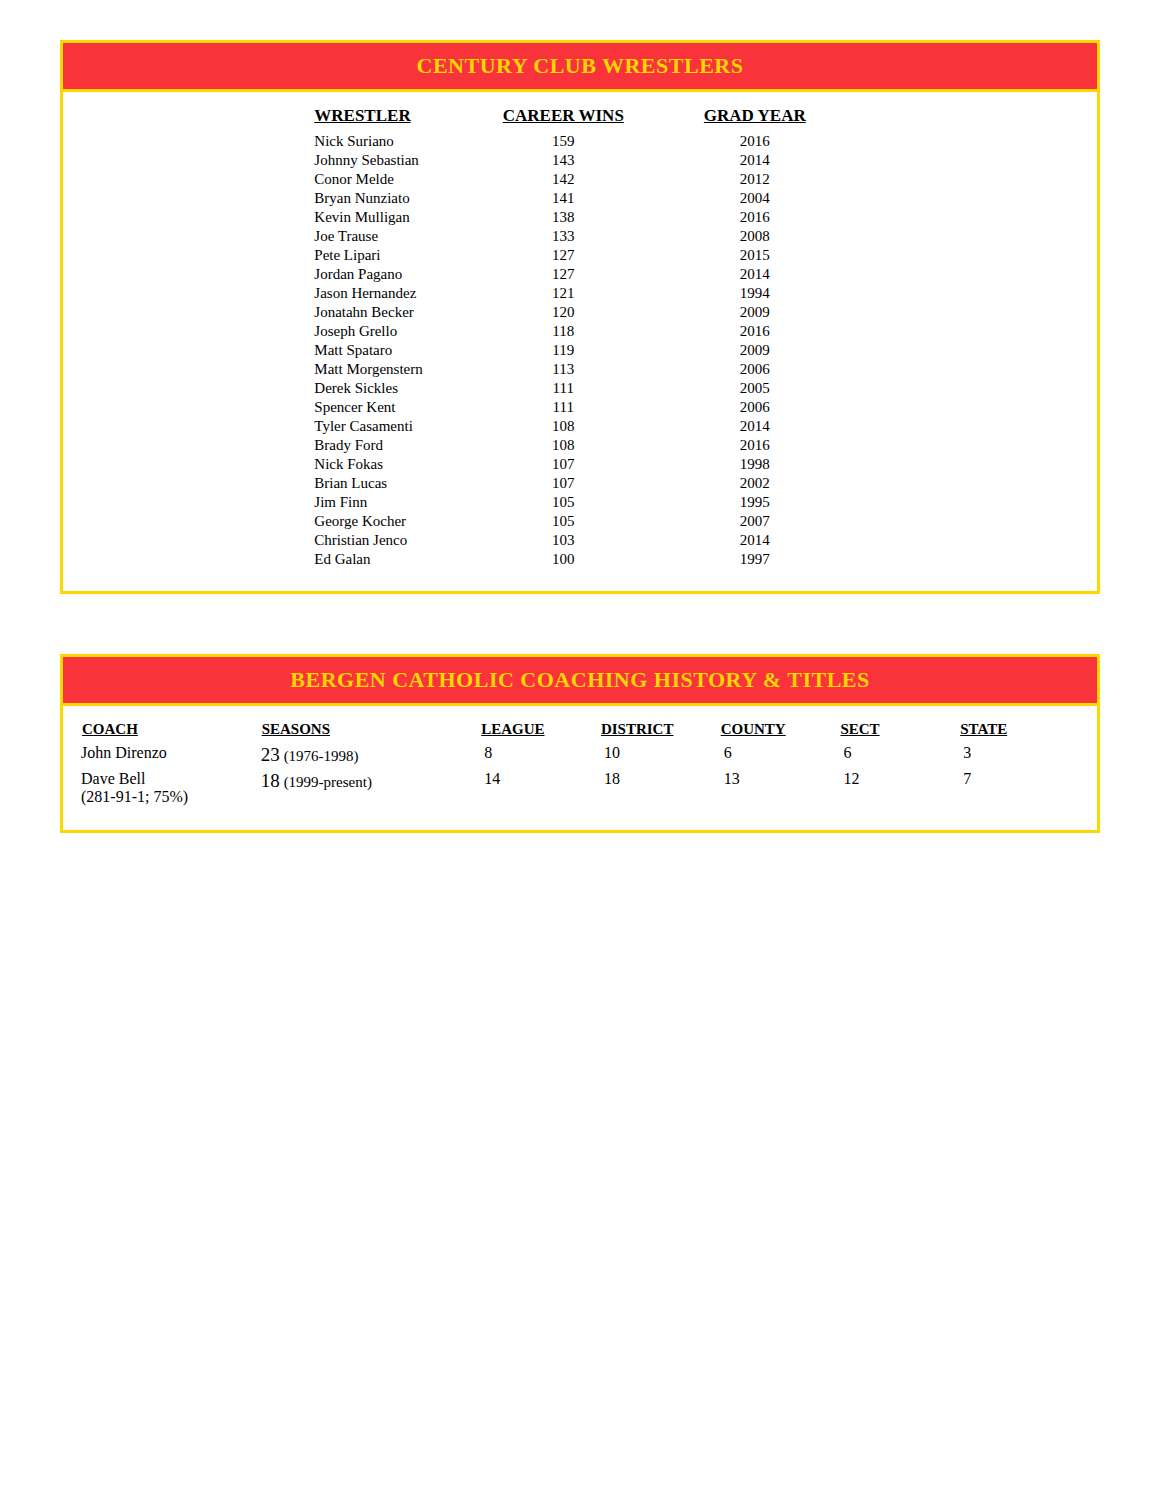CENTURY CLUB WRESTLERS
| WRESTLER | CAREER WINS | GRAD YEAR |
| --- | --- | --- |
| Nick Suriano | 159 | 2016 |
| Johnny Sebastian | 143 | 2014 |
| Conor Melde | 142 | 2012 |
| Bryan Nunziato | 141 | 2004 |
| Kevin Mulligan | 138 | 2016 |
| Joe Trause | 133 | 2008 |
| Pete Lipari | 127 | 2015 |
| Jordan Pagano | 127 | 2014 |
| Jason Hernandez | 121 | 1994 |
| Jonatahn Becker | 120 | 2009 |
| Joseph Grello | 118 | 2016 |
| Matt Spataro | 119 | 2009 |
| Matt Morgenstern | 113 | 2006 |
| Derek Sickles | 111 | 2005 |
| Spencer Kent | 111 | 2006 |
| Tyler Casamenti | 108 | 2014 |
| Brady Ford | 108 | 2016 |
| Nick Fokas | 107 | 1998 |
| Brian Lucas | 107 | 2002 |
| Jim Finn | 105 | 1995 |
| George Kocher | 105 | 2007 |
| Christian Jenco | 103 | 2014 |
| Ed Galan | 100 | 1997 |
BERGEN CATHOLIC COACHING HISTORY & TITLES
| COACH | SEASONS | LEAGUE | DISTRICT | COUNTY | SECT | STATE |
| --- | --- | --- | --- | --- | --- | --- |
| John Direnzo | 23 (1976-1998) | 8 | 10 | 6 | 6 | 3 |
| Dave Bell (281-91-1; 75%) | 18 (1999-present) | 14 | 18 | 13 | 12 | 7 |